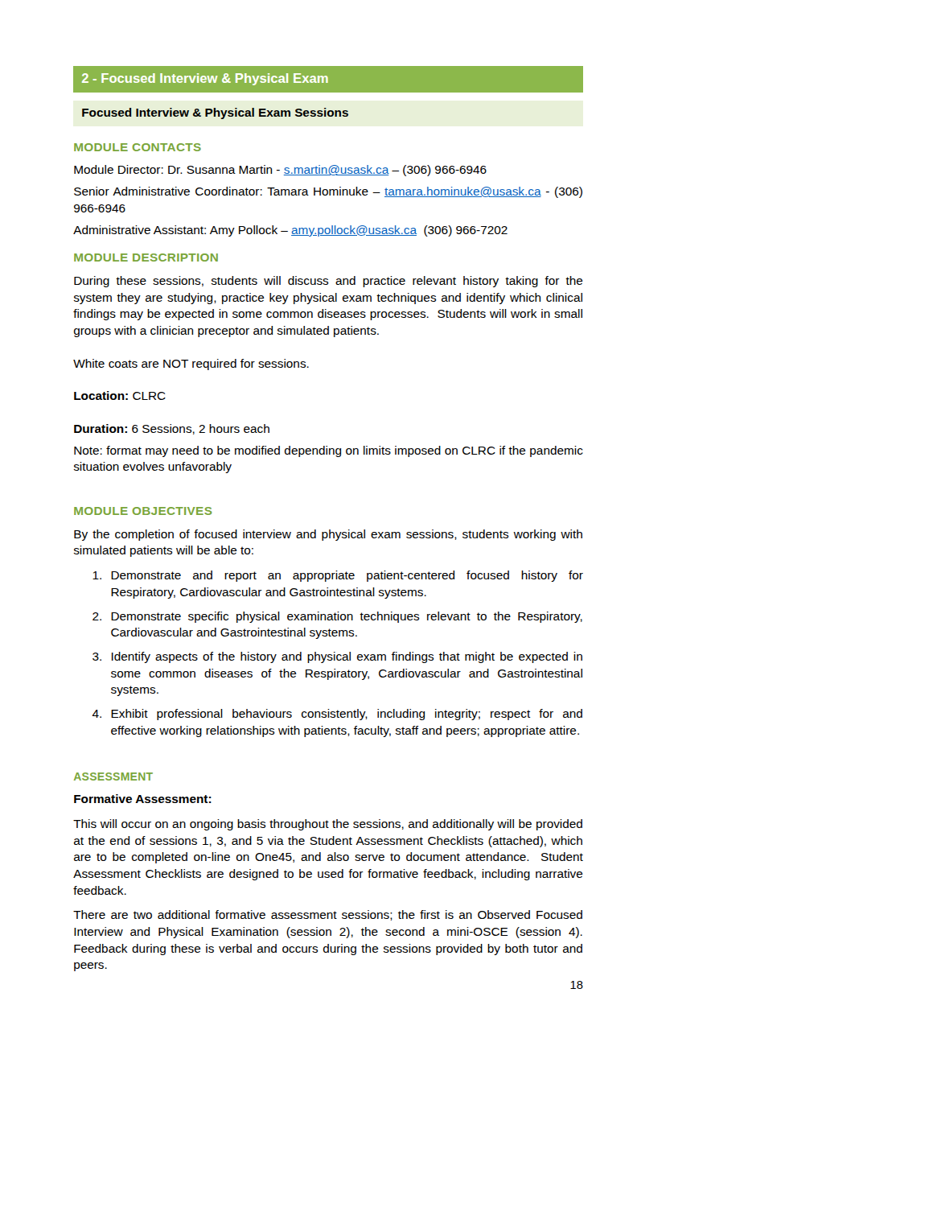2 - Focused Interview & Physical Exam
Focused Interview & Physical Exam Sessions
Module Contacts
Module Director: Dr. Susanna Martin - s.martin@usask.ca – (306) 966-6946
Senior Administrative Coordinator: Tamara Hominuke – tamara.hominuke@usask.ca - (306) 966-6946
Administrative Assistant: Amy Pollock – amy.pollock@usask.ca (306) 966-7202
Module Description
During these sessions, students will discuss and practice relevant history taking for the system they are studying, practice key physical exam techniques and identify which clinical findings may be expected in some common diseases processes. Students will work in small groups with a clinician preceptor and simulated patients.
White coats are NOT required for sessions.
Location: CLRC
Duration: 6 Sessions, 2 hours each
Note: format may need to be modified depending on limits imposed on CLRC if the pandemic situation evolves unfavorably
Module Objectives
By the completion of focused interview and physical exam sessions, students working with simulated patients will be able to:
Demonstrate and report an appropriate patient-centered focused history for Respiratory, Cardiovascular and Gastrointestinal systems.
Demonstrate specific physical examination techniques relevant to the Respiratory, Cardiovascular and Gastrointestinal systems.
Identify aspects of the history and physical exam findings that might be expected in some common diseases of the Respiratory, Cardiovascular and Gastrointestinal systems.
Exhibit professional behaviours consistently, including integrity; respect for and effective working relationships with patients, faculty, staff and peers; appropriate attire.
Assessment
Formative Assessment:
This will occur on an ongoing basis throughout the sessions, and additionally will be provided at the end of sessions 1, 3, and 5 via the Student Assessment Checklists (attached), which are to be completed on-line on One45, and also serve to document attendance. Student Assessment Checklists are designed to be used for formative feedback, including narrative feedback.
There are two additional formative assessment sessions; the first is an Observed Focused Interview and Physical Examination (session 2), the second a mini-OSCE (session 4). Feedback during these is verbal and occurs during the sessions provided by both tutor and peers.
18